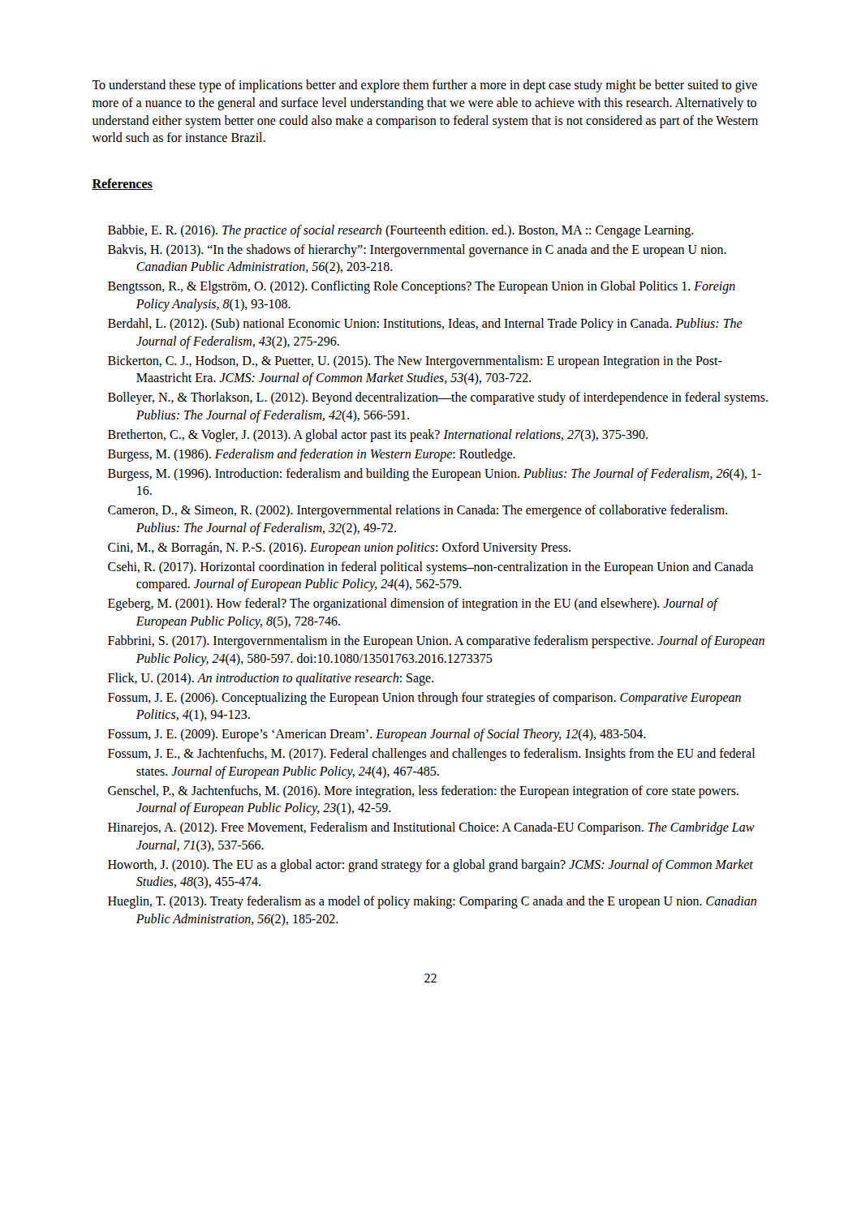To understand these type of implications better and explore them further a more in dept case study might be better suited to give more of a nuance to the general and surface level understanding that we were able to achieve with this research. Alternatively to understand either system better one could also make a comparison to federal system that is not considered as part of the Western world such as for instance Brazil.
References
Babbie, E. R. (2016). The practice of social research (Fourteenth edition. ed.). Boston, MA :: Cengage Learning.
Bakvis, H. (2013). “In the shadows of hierarchy”: Intergovernmental governance in C anada and the E uropean U nion. Canadian Public Administration, 56(2), 203-218.
Bengtsson, R., & Elgström, O. (2012). Conflicting Role Conceptions? The European Union in Global Politics 1. Foreign Policy Analysis, 8(1), 93-108.
Berdahl, L. (2012). (Sub) national Economic Union: Institutions, Ideas, and Internal Trade Policy in Canada. Publius: The Journal of Federalism, 43(2), 275-296.
Bickerton, C. J., Hodson, D., & Puetter, U. (2015). The New Intergovernmentalism: E uropean Integration in the Post-Maastricht Era. JCMS: Journal of Common Market Studies, 53(4), 703-722.
Bolleyer, N., & Thorlakson, L. (2012). Beyond decentralization—the comparative study of interdependence in federal systems. Publius: The Journal of Federalism, 42(4), 566-591.
Bretherton, C., & Vogler, J. (2013). A global actor past its peak? International relations, 27(3), 375-390.
Burgess, M. (1986). Federalism and federation in Western Europe: Routledge.
Burgess, M. (1996). Introduction: federalism and building the European Union. Publius: The Journal of Federalism, 26(4), 1-16.
Cameron, D., & Simeon, R. (2002). Intergovernmental relations in Canada: The emergence of collaborative federalism. Publius: The Journal of Federalism, 32(2), 49-72.
Cini, M., & Borragán, N. P.-S. (2016). European union politics: Oxford University Press.
Csehi, R. (2017). Horizontal coordination in federal political systems–non-centralization in the European Union and Canada compared. Journal of European Public Policy, 24(4), 562-579.
Egeberg, M. (2001). How federal? The organizational dimension of integration in the EU (and elsewhere). Journal of European Public Policy, 8(5), 728-746.
Fabbrini, S. (2017). Intergovernmentalism in the European Union. A comparative federalism perspective. Journal of European Public Policy, 24(4), 580-597. doi:10.1080/13501763.2016.1273375
Flick, U. (2014). An introduction to qualitative research: Sage.
Fossum, J. E. (2006). Conceptualizing the European Union through four strategies of comparison. Comparative European Politics, 4(1), 94-123.
Fossum, J. E. (2009). Europe’s ‘American Dream’. European Journal of Social Theory, 12(4), 483-504.
Fossum, J. E., & Jachtenfuchs, M. (2017). Federal challenges and challenges to federalism. Insights from the EU and federal states. Journal of European Public Policy, 24(4), 467-485.
Genschel, P., & Jachtenfuchs, M. (2016). More integration, less federation: the European integration of core state powers. Journal of European Public Policy, 23(1), 42-59.
Hinarejos, A. (2012). Free Movement, Federalism and Institutional Choice: A Canada-EU Comparison. The Cambridge Law Journal, 71(3), 537-566.
Howorth, J. (2010). The EU as a global actor: grand strategy for a global grand bargain? JCMS: Journal of Common Market Studies, 48(3), 455-474.
Hueglin, T. (2013). Treaty federalism as a model of policy making: Comparing C anada and the E uropean U nion. Canadian Public Administration, 56(2), 185-202.
22